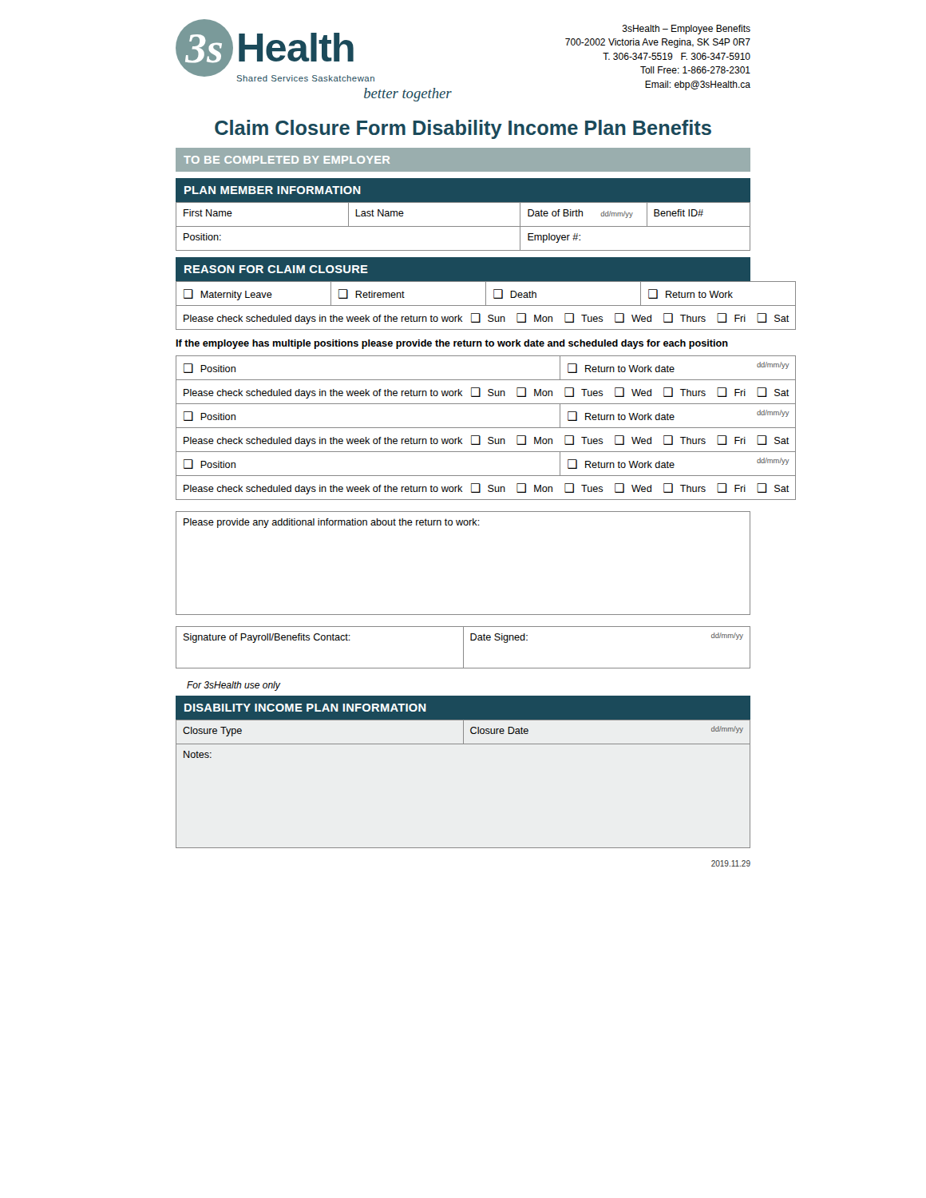3s
Health
Shared Services Saskatchewan
better together
3sHealth – Employee Benefits
700-2002 Victoria Ave Regina, SK S4P 0R7
T. 306-347-5519 F. 306-347-5910
Toll Free: 1-866-278-2301
Email: ebp@3sHealth.ca
Claim Closure Form Disability Income Plan Benefits
TO BE COMPLETED BY EMPLOYER
PLAN MEMBER INFORMATION
| First Name | Last Name | Date of Birth dd/mm/yy | Benefit ID# |
| Position: | Employer #: |
REASON FOR CLAIM CLOSURE
| ❑ Maternity Leave | ❑ Retirement | ❑ Death | ❑ Return to Work |
| Please check scheduled days in the week of the return to work ❑ Sun ❑ Mon ❑ Tues ❑ Wed ❑ Thurs ❑ Fri ❑ Sat |
If the employee has multiple positions please provide the return to work date and scheduled days for each position
| ❑ Position | ❑ Return to Work date dd/mm/yy |
| Please check scheduled days in the week of the return to work ❑ Sun ❑ Mon ❑ Tues ❑ Wed ❑ Thurs ❑ Fri ❑ Sat |
| ❑ Position | ❑ Return to Work date dd/mm/yy |
| Please check scheduled days in the week of the return to work ❑ Sun ❑ Mon ❑ Tues ❑ Wed ❑ Thurs ❑ Fri ❑ Sat |
| ❑ Position | ❑ Return to Work date dd/mm/yy |
| Please check scheduled days in the week of the return to work ❑ Sun ❑ Mon ❑ Tues ❑ Wed ❑ Thurs ❑ Fri ❑ Sat |
Please provide any additional information about the return to work:
| Signature of Payroll/Benefits Contact: | Date Signed: dd/mm/yy |
For 3sHealth use only
DISABILITY INCOME PLAN INFORMATION
| Closure Type | Closure Date dd/mm/yy |
Notes:
2019.11.29